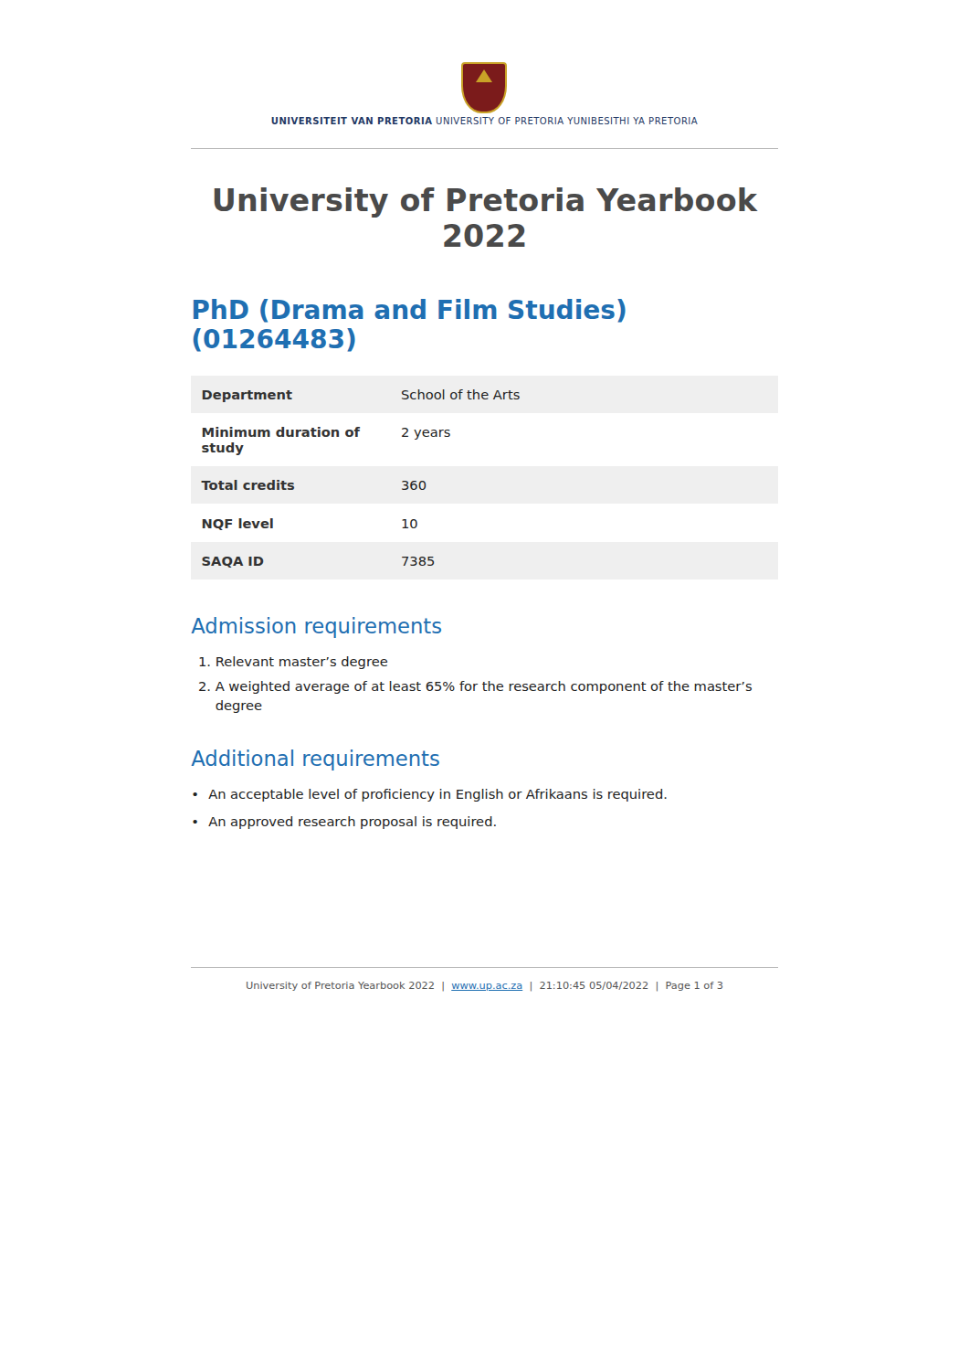UNIVERSITEIT VAN PRETORIA UNIVERSITY OF PRETORIA YUNIBESITHI YA PRETORIA
University of Pretoria Yearbook 2022
PhD (Drama and Film Studies) (01264483)
| Department | School of the Arts |
| Minimum duration of study | 2 years |
| Total credits | 360 |
| NQF level | 10 |
| SAQA ID | 7385 |
Admission requirements
Relevant master’s degree
A weighted average of at least 65% for the research component of the master’s degree
Additional requirements
An acceptable level of proficiency in English or Afrikaans is required.
An approved research proposal is required.
University of Pretoria Yearbook 2022 | www.up.ac.za | 21:10:45 05/04/2022 | Page 1 of 3